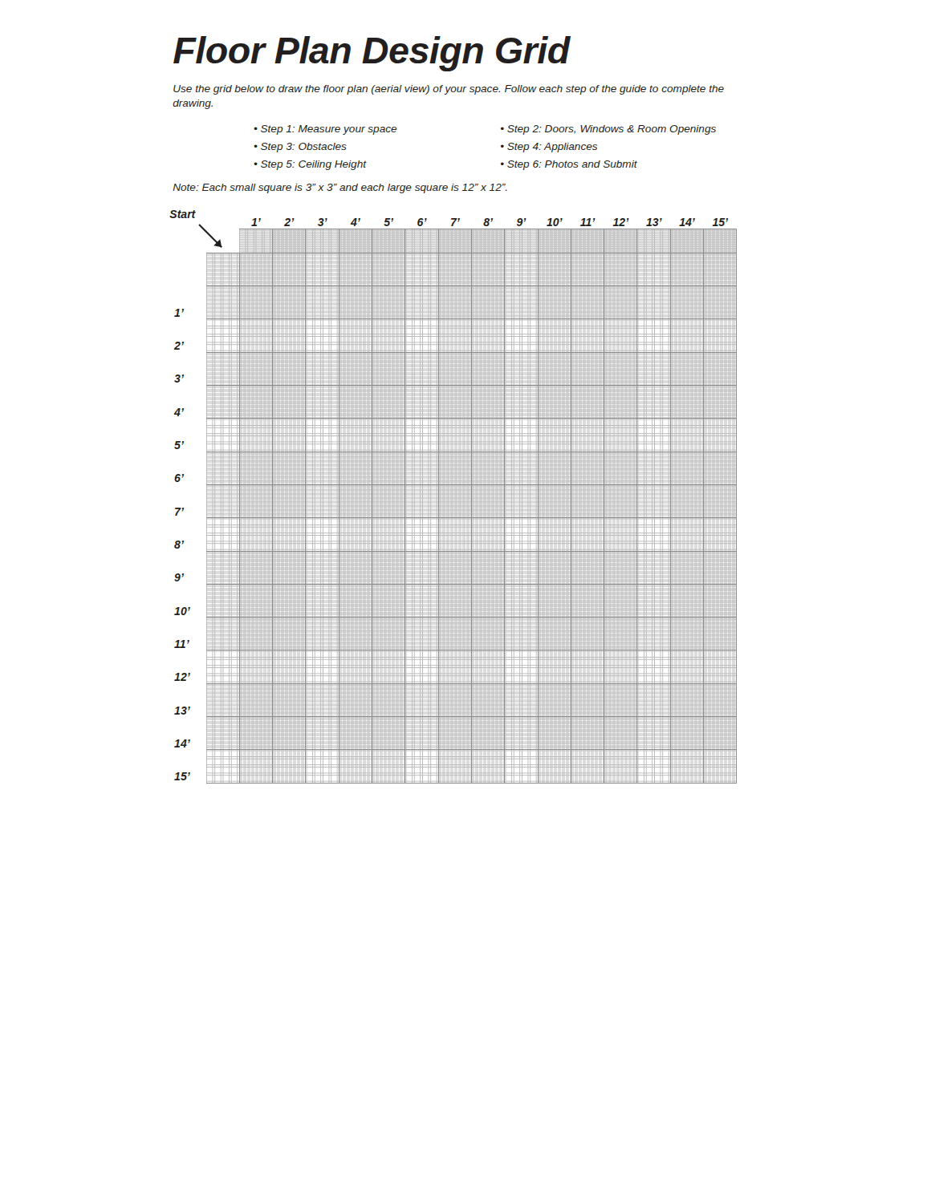Floor Plan Design Grid
Use the grid below to draw the floor plan (aerial view) of your space. Follow each step of the guide to complete the drawing.
Step 1: Measure your space
Step 2: Doors, Windows & Room Openings
Step 3: Obstacles
Step 4: Appliances
Step 5: Ceiling Height
Step 6: Photos and Submit
Note: Each small square is 3” x 3” and each large square is 12” x 12”.
Start
| | | 1’ | 2’ | 3’ | 4’ | 5’ | 6’ | 7’ | 8’ | 9’ | 10’ | 11’ | 12’ | 13’ | 14’ | 15’ |
| 1’ | | | | | | | | | | | | | | | | |
| 2’ | | | | | | | | | | | | | | | | |
| 3’ | | | | | | | | | | | | | | | | |
| 4’ | | | | | | | | | | | | | | | | |
| 5’ | | | | | | | | | | | | | | | | |
| 6’ | | | | | | | | | | | | | | | | |
| 7’ | | | | | | | | | | | | | | | | |
| 8’ | | | | | | | | | | | | | | | | |
| 9’ | | | | | | | | | | | | | | | | |
| 10’ | | | | | | | | | | | | | | | | |
| 11’ | | | | | | | | | | | | | | | | |
| 12’ | | | | | | | | | | | | | | | | |
| 13’ | | | | | | | | | | | | | | | | |
| 14’ | | | | | | | | | | | | | | | | |
| 15’ | | | | | | | | | | | | | | | | |